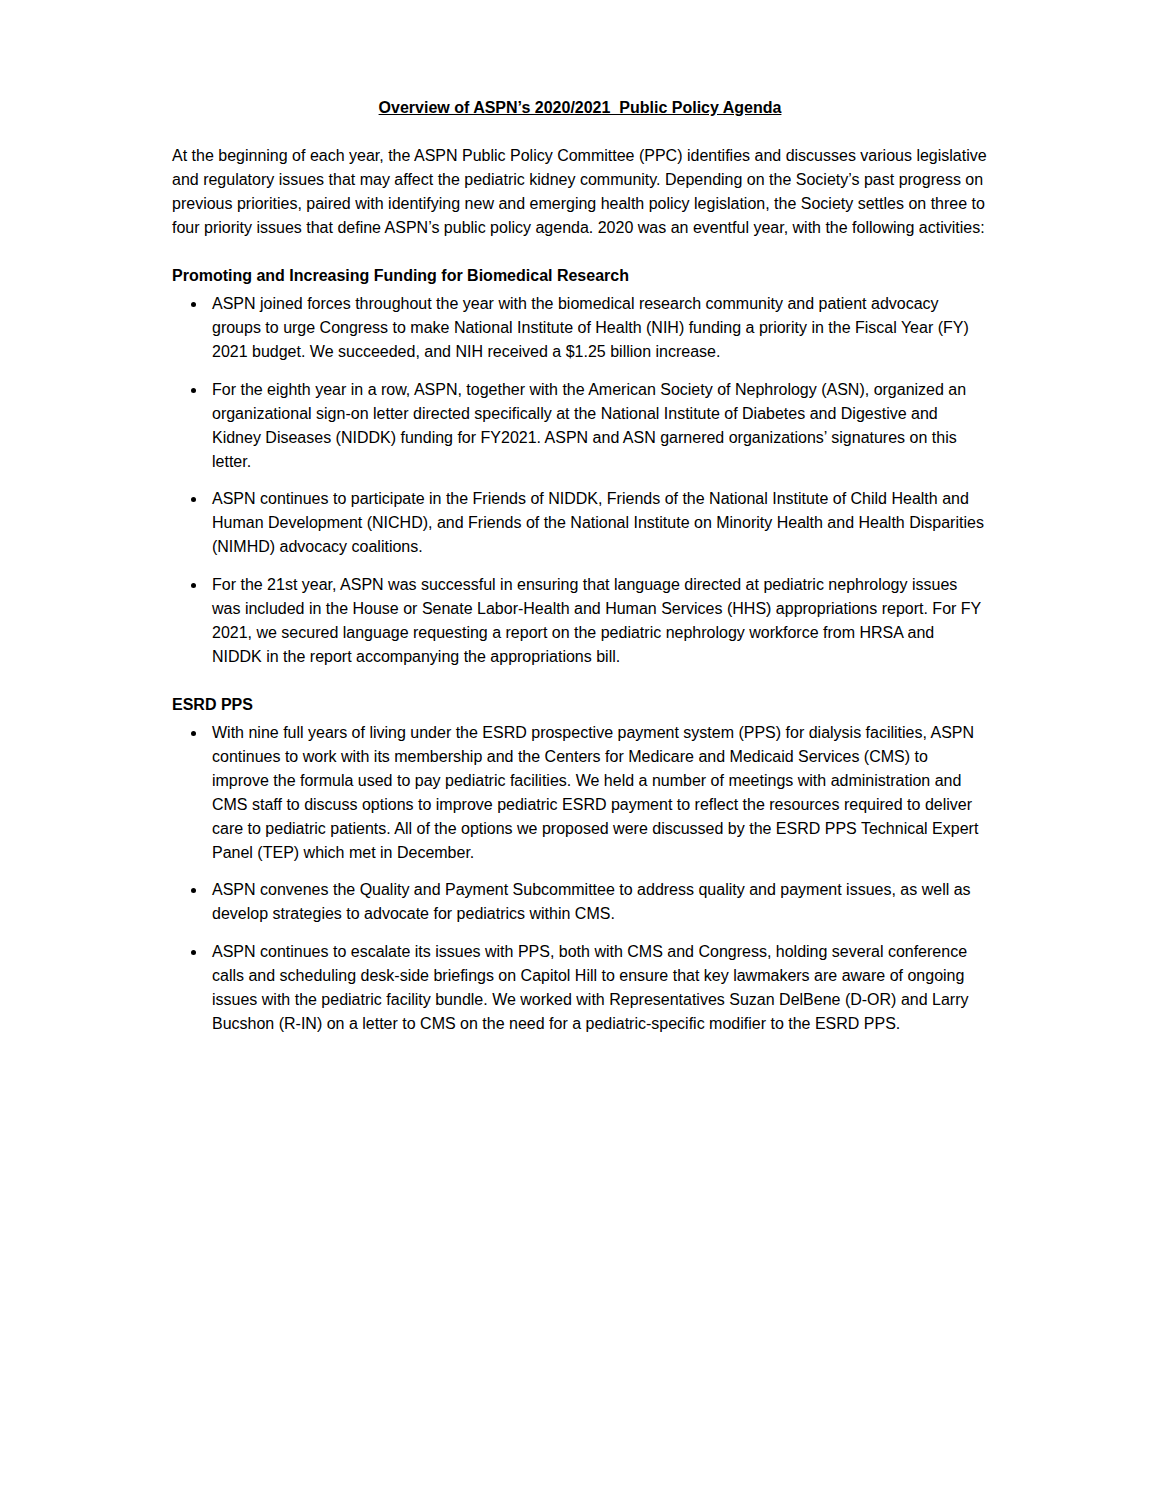Overview of ASPN’s 2020/2021 Public Policy Agenda
At the beginning of each year, the ASPN Public Policy Committee (PPC) identifies and discusses various legislative and regulatory issues that may affect the pediatric kidney community. Depending on the Society’s past progress on previous priorities, paired with identifying new and emerging health policy legislation, the Society settles on three to four priority issues that define ASPN’s public policy agenda. 2020 was an eventful year, with the following activities:
Promoting and Increasing Funding for Biomedical Research
ASPN joined forces throughout the year with the biomedical research community and patient advocacy groups to urge Congress to make National Institute of Health (NIH) funding a priority in the Fiscal Year (FY) 2021 budget. We succeeded, and NIH received a $1.25 billion increase.
For the eighth year in a row, ASPN, together with the American Society of Nephrology (ASN), organized an organizational sign-on letter directed specifically at the National Institute of Diabetes and Digestive and Kidney Diseases (NIDDK) funding for FY2021. ASPN and ASN garnered organizations’ signatures on this letter.
ASPN continues to participate in the Friends of NIDDK, Friends of the National Institute of Child Health and Human Development (NICHD), and Friends of the National Institute on Minority Health and Health Disparities (NIMHD) advocacy coalitions.
For the 21st year, ASPN was successful in ensuring that language directed at pediatric nephrology issues was included in the House or Senate Labor-Health and Human Services (HHS) appropriations report. For FY 2021, we secured language requesting a report on the pediatric nephrology workforce from HRSA and NIDDK in the report accompanying the appropriations bill.
ESRD PPS
With nine full years of living under the ESRD prospective payment system (PPS) for dialysis facilities, ASPN continues to work with its membership and the Centers for Medicare and Medicaid Services (CMS) to improve the formula used to pay pediatric facilities. We held a number of meetings with administration and CMS staff to discuss options to improve pediatric ESRD payment to reflect the resources required to deliver care to pediatric patients. All of the options we proposed were discussed by the ESRD PPS Technical Expert Panel (TEP) which met in December.
ASPN convenes the Quality and Payment Subcommittee to address quality and payment issues, as well as develop strategies to advocate for pediatrics within CMS.
ASPN continues to escalate its issues with PPS, both with CMS and Congress, holding several conference calls and scheduling desk-side briefings on Capitol Hill to ensure that key lawmakers are aware of ongoing issues with the pediatric facility bundle. We worked with Representatives Suzan DelBene (D-OR) and Larry Bucshon (R-IN) on a letter to CMS on the need for a pediatric-specific modifier to the ESRD PPS.